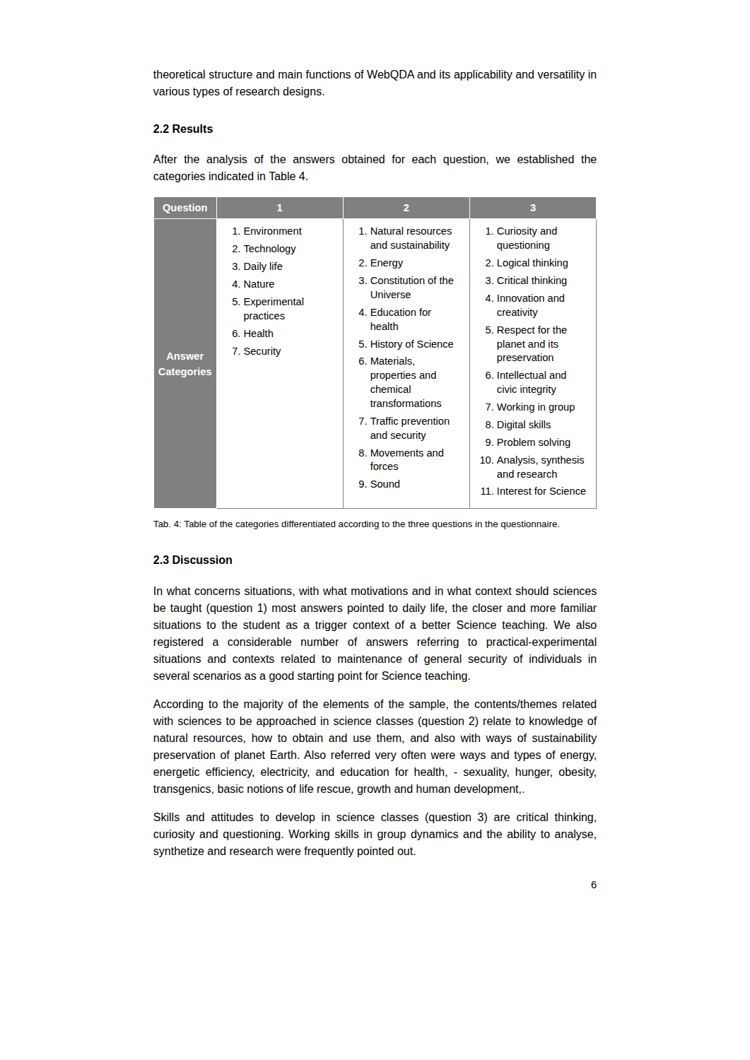theoretical structure and main functions of WebQDA and its applicability and versatility in various types of research designs.
2.2 Results
After the analysis of the answers obtained for each question, we established the categories indicated in Table 4.
| Question | 1 | 2 | 3 |
| --- | --- | --- | --- |
| Answer Categories | Environment Technology Daily life Nature Experimental practices Health Security | Natural resources and sustainability Energy Constitution of the Universe Education for health History of Science Materials, properties and chemical transformations Traffic prevention and security Movements and forces Sound | Curiosity and questioning Logical thinking Critical thinking Innovation and creativity Respect for the planet and its preservation Intellectual and civic integrity Working in group Digital skills Problem solving Analysis, synthesis and research Interest for Science |
Tab. 4: Table of the categories differentiated according to the three questions in the questionnaire.
2.3 Discussion
In what concerns situations, with what motivations and in what context should sciences be taught (question 1) most answers pointed to daily life, the closer and more familiar situations to the student as a trigger context of a better Science teaching. We also registered a considerable number of answers referring to practical-experimental situations and contexts related to maintenance of general security of individuals in several scenarios as a good starting point for Science teaching.
According to the majority of the elements of the sample, the contents/themes related with sciences to be approached in science classes (question 2) relate to knowledge of natural resources, how to obtain and use them, and also with ways of sustainability preservation of planet Earth. Also referred very often were ways and types of energy, energetic efficiency, electricity, and education for health, - sexuality, hunger, obesity, transgenics, basic notions of life rescue, growth and human development,.
Skills and attitudes to develop in science classes (question 3) are critical thinking, curiosity and questioning. Working skills in group dynamics and the ability to analyse, synthetize and research were frequently pointed out.
6